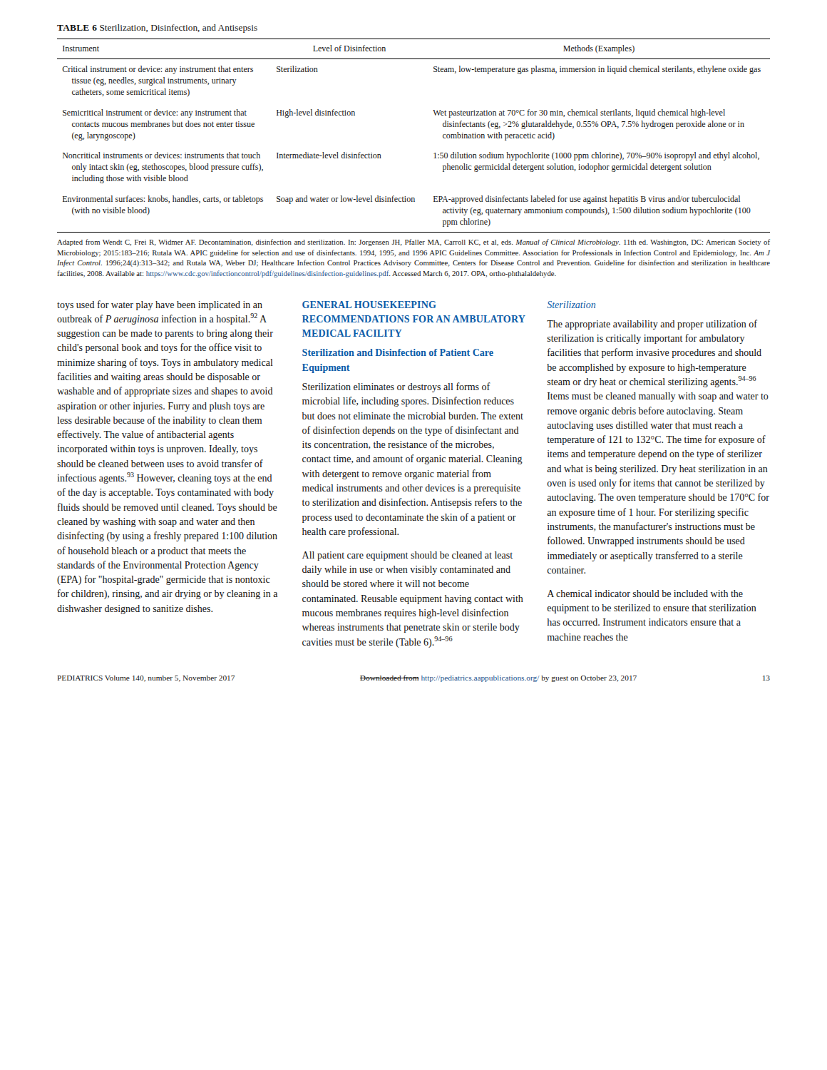TABLE 6 Sterilization, Disinfection, and Antisepsis
| Instrument | Level of Disinfection | Methods (Examples) |
| --- | --- | --- |
| Critical instrument or device: any instrument that enters tissue (eg, needles, surgical instruments, urinary catheters, some semicritical items) | Sterilization | Steam, low-temperature gas plasma, immersion in liquid chemical sterilants, ethylene oxide gas |
| Semicritical instrument or device: any instrument that contacts mucous membranes but does not enter tissue (eg, laryngoscope) | High-level disinfection | Wet pasteurization at 70°C for 30 min, chemical sterilants, liquid chemical high-level disinfectants (eg, >2% glutaraldehyde, 0.55% OPA, 7.5% hydrogen peroxide alone or in combination with peracetic acid) |
| Noncritical instruments or devices: instruments that touch only intact skin (eg, stethoscopes, blood pressure cuffs), including those with visible blood | Intermediate-level disinfection | 1:50 dilution sodium hypochlorite (1000 ppm chlorine), 70%–90% isopropyl and ethyl alcohol, phenolic germicidal detergent solution, iodophor germicidal detergent solution |
| Environmental surfaces: knobs, handles, carts, or tabletops (with no visible blood) | Soap and water or low-level disinfection | EPA-approved disinfectants labeled for use against hepatitis B virus and/or tuberculocidal activity (eg, quaternary ammonium compounds), 1:500 dilution sodium hypochlorite (100 ppm chlorine) |
Adapted from Wendt C, Frei R, Widmer AF. Decontamination, disinfection and sterilization. In: Jorgensen JH, Pfaller MA, Carroll KC, et al, eds. Manual of Clinical Microbiology. 11th ed. Washington, DC: American Society of Microbiology; 2015:183–216; Rutala WA. APIC guideline for selection and use of disinfectants. 1994, 1995, and 1996 APIC Guidelines Committee. Association for Professionals in Infection Control and Epidemiology, Inc. Am J Infect Control. 1996;24(4):313–342; and Rutala WA, Weber DJ; Healthcare Infection Control Practices Advisory Committee, Centers for Disease Control and Prevention. Guideline for disinfection and sterilization in healthcare facilities, 2008. Available at: https://www.cdc.gov/infectioncontrol/pdf/guidelines/disinfection-guidelines.pdf. Accessed March 6, 2017. OPA, ortho-phthalaldehyde.
toys used for water play have been implicated in an outbreak of P aeruginosa infection in a hospital.92 A suggestion can be made to parents to bring along their child's personal book and toys for the office visit to minimize sharing of toys. Toys in ambulatory medical facilities and waiting areas should be disposable or washable and of appropriate sizes and shapes to avoid aspiration or other injuries. Furry and plush toys are less desirable because of the inability to clean them effectively. The value of antibacterial agents incorporated within toys is unproven. Ideally, toys should be cleaned between uses to avoid transfer of infectious agents.93 However, cleaning toys at the end of the day is acceptable. Toys contaminated with body fluids should be removed until cleaned. Toys should be cleaned by washing with soap and water and then disinfecting (by using a freshly prepared 1:100 dilution of household bleach or a product that meets the standards of the Environmental Protection Agency (EPA) for "hospital-grade" germicide that is nontoxic for children), rinsing, and air drying or by cleaning in a dishwasher designed to sanitize dishes.
General Housekeeping Recommendations for an Ambulatory Medical Facility
Sterilization and Disinfection of Patient Care Equipment
Sterilization eliminates or destroys all forms of microbial life, including spores. Disinfection reduces but does not eliminate the microbial burden. The extent of disinfection depends on the type of disinfectant and its concentration, the resistance of the microbes, contact time, and amount of organic material. Cleaning with detergent to remove organic material from medical instruments and other devices is a prerequisite to sterilization and disinfection. Antisepsis refers to the process used to decontaminate the skin of a patient or health care professional.
All patient care equipment should be cleaned at least daily while in use or when visibly contaminated and should be stored where it will not become contaminated. Reusable equipment having contact with mucous membranes requires high-level disinfection whereas instruments that penetrate skin or sterile body cavities must be sterile (Table 6).94–96
Sterilization
The appropriate availability and proper utilization of sterilization is critically important for ambulatory facilities that perform invasive procedures and should be accomplished by exposure to high-temperature steam or dry heat or chemical sterilizing agents.94–96 Items must be cleaned manually with soap and water to remove organic debris before autoclaving. Steam autoclaving uses distilled water that must reach a temperature of 121 to 132°C. The time for exposure of items and temperature depend on the type of sterilizer and what is being sterilized. Dry heat sterilization in an oven is used only for items that cannot be sterilized by autoclaving. The oven temperature should be 170°C for an exposure time of 1 hour. For sterilizing specific instruments, the manufacturer's instructions must be followed. Unwrapped instruments should be used immediately or aseptically transferred to a sterile container.
A chemical indicator should be included with the equipment to be sterilized to ensure that sterilization has occurred. Instrument indicators ensure that a machine reaches the
PEDIATRICS Volume 140, number 5, November 2017
Downloaded from http://pediatrics.aappublications.org/ by guest on October 23, 2017
13